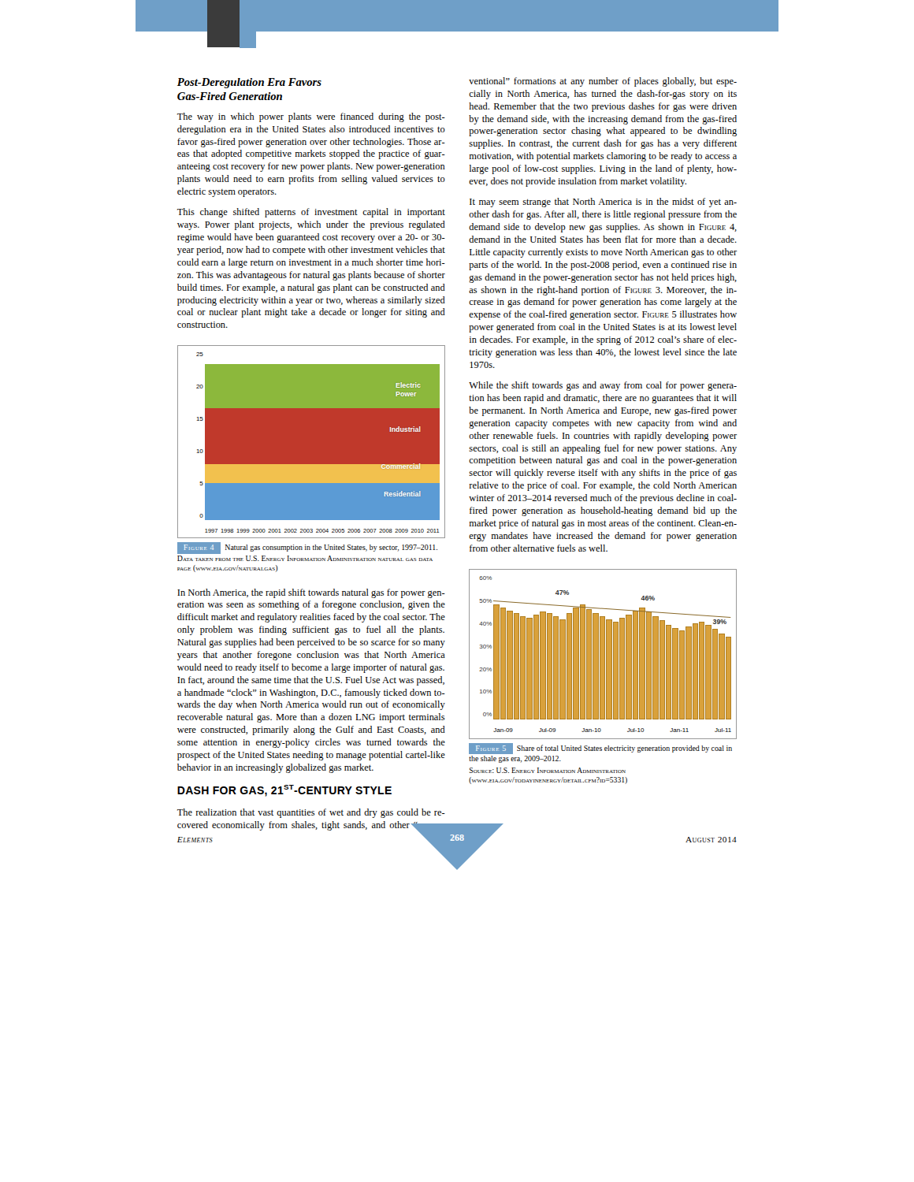Post-Deregulation Era Favors
Gas-Fired Generation
The way in which power plants were financed during the post-deregulation era in the United States also introduced incentives to favor gas-fired power generation over other technologies. Those areas that adopted competitive markets stopped the practice of guaranteeing cost recovery for new power plants. New power-generation plants would need to earn profits from selling valued services to electric system operators.
This change shifted patterns of investment capital in important ways. Power plant projects, which under the previous regulated regime would have been guaranteed cost recovery over a 20- or 30-year period, now had to compete with other investment vehicles that could earn a large return on investment in a much shorter time horizon. This was advantageous for natural gas plants because of shorter build times. For example, a natural gas plant can be constructed and producing electricity within a year or two, whereas a similarly sized coal or nuclear plant might take a decade or longer for siting and construction.
Trillion Cubic Feet of Natural Gas
2520151050
Electric
Power Industrial Commercial Residential
199719981999200020012002200320042005200620072008200920102011
Figure 4 Natural gas consumption in the United States, by sector, 1997–2011. Data taken from the U.S. Energy Information Administration natural gas data page (www.eia.gov/naturalgas)
In North America, the rapid shift towards natural gas for power generation was seen as something of a foregone conclusion, given the difficult market and regulatory realities faced by the coal sector. The only problem was finding sufficient gas to fuel all the plants. Natural gas supplies had been perceived to be so scarce for so many years that another foregone conclusion was that North America would need to ready itself to become a large importer of natural gas. In fact, around the same time that the U.S. Fuel Use Act was passed, a handmade “clock” in Washington, D.C., famously ticked down towards the day when North America would run out of economically recoverable natural gas. More than a dozen LNG import terminals were constructed, primarily along the Gulf and East Coasts, and some attention in energy-policy circles was turned towards the prospect of the United States needing to manage potential cartel-like behavior in an increasingly globalized gas market.
DASH FOR GAS, 21ST-CENTURY STYLE
The realization that vast quantities of wet and dry gas could be recovered economically from shales, tight sands, and other “unconventional” formations at any number of places globally, but especially in North America, has turned the dash-for-gas story on its head. Remember that the two previous dashes for gas were driven by the demand side, with the increasing demand from the gas-fired power-generation sector chasing what appeared to be dwindling supplies. In contrast, the current dash for gas has a very different motivation, with potential markets clamoring to be ready to access a large pool of low-cost supplies. Living in the land of plenty, however, does not provide insulation from market volatility.
It may seem strange that North America is in the midst of yet another dash for gas. After all, there is little regional pressure from the demand side to develop new gas supplies. As shown in Figure 4, demand in the United States has been flat for more than a decade. Little capacity currently exists to move North American gas to other parts of the world. In the post-2008 period, even a continued rise in gas demand in the power-generation sector has not held prices high, as shown in the right-hand portion of Figure 3. Moreover, the increase in gas demand for power generation has come largely at the expense of the coal-fired generation sector. Figure 5 illustrates how power generated from coal in the United States is at its lowest level in decades. For example, in the spring of 2012 coal’s share of electricity generation was less than 40%, the lowest level since the late 1970s.
While the shift towards gas and away from coal for power generation has been rapid and dramatic, there are no guarantees that it will be permanent. In North America and Europe, new gas-fired power generation capacity competes with new capacity from wind and other renewable fuels. In countries with rapidly developing power sectors, coal is still an appealing fuel for new power stations. Any competition between natural gas and coal in the power-generation sector will quickly reverse itself with any shifts in the price of gas relative to the price of coal. For example, the cold North American winter of 2013–2014 reversed much of the previous decline in coal-fired power generation as household-heating demand bid up the market price of natural gas in most areas of the continent. Clean-energy mandates have increased the demand for power generation from other alternative fuels as well.
60% 50% 40% 30% 20% 10% 0%
47% 46% 39%
Jan-09 Jul-09 Jan-10 Jul-10 Jan-11 Jul-11
Figure 5 Share of total United States electricity generation provided by coal in the shale gas era, 2009–2012.
Source: U.S. Energy Information Administration (www.eia.gov/todayinenergy/detail.cfm?id=5331)
Elements
268
August 2014